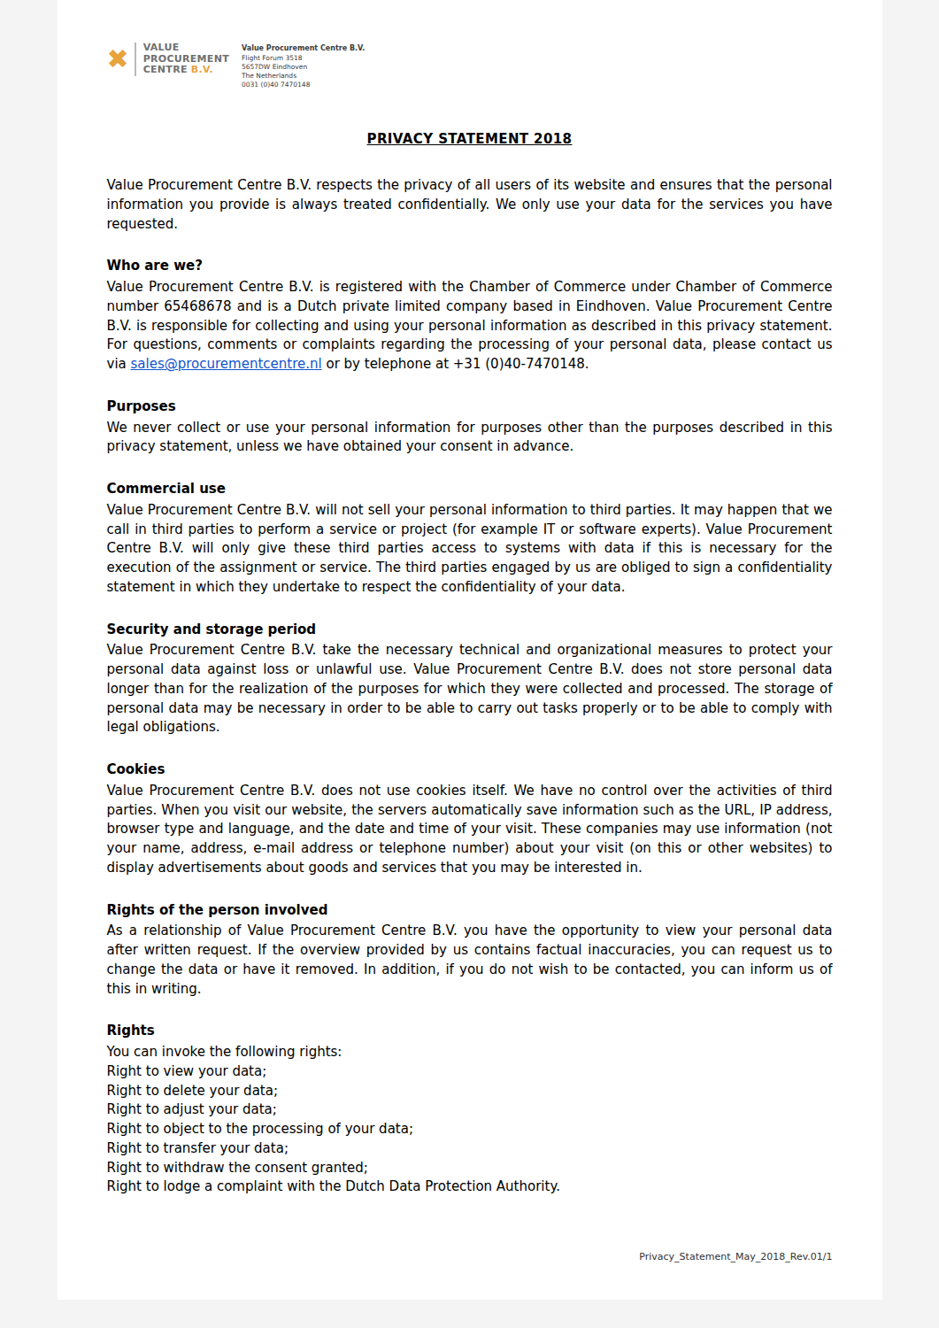✖ VALUE
PROCUREMENT
CENTRE B.V.
Value Procurement Centre B.V.
Flight Forum 3518
5657DW Eindhoven
The Netherlands
0031 (0)40 7470148
PRIVACY STATEMENT 2018
Value Procurement Centre B.V. respects the privacy of all users of its website and ensures that the personal information you provide is always treated confidentially. We only use your data for the services you have requested.
Who are we?
Value Procurement Centre B.V. is registered with the Chamber of Commerce under Chamber of Commerce number 65468678 and is a Dutch private limited company based in Eindhoven. Value Procurement Centre B.V. is responsible for collecting and using your personal information as described in this privacy statement. For questions, comments or complaints regarding the processing of your personal data, please contact us via sales@procurementcentre.nl or by telephone at +31 (0)40-7470148.
Purposes
We never collect or use your personal information for purposes other than the purposes described in this privacy statement, unless we have obtained your consent in advance.
Commercial use
Value Procurement Centre B.V. will not sell your personal information to third parties. It may happen that we call in third parties to perform a service or project (for example IT or software experts). Value Procurement Centre B.V. will only give these third parties access to systems with data if this is necessary for the execution of the assignment or service. The third parties engaged by us are obliged to sign a confidentiality statement in which they undertake to respect the confidentiality of your data.
Security and storage period
Value Procurement Centre B.V. take the necessary technical and organizational measures to protect your personal data against loss or unlawful use. Value Procurement Centre B.V. does not store personal data longer than for the realization of the purposes for which they were collected and processed. The storage of personal data may be necessary in order to be able to carry out tasks properly or to be able to comply with legal obligations.
Cookies
Value Procurement Centre B.V. does not use cookies itself. We have no control over the activities of third parties. When you visit our website, the servers automatically save information such as the URL, IP address, browser type and language, and the date and time of your visit. These companies may use information (not your name, address, e-mail address or telephone number) about your visit (on this or other websites) to display advertisements about goods and services that you may be interested in.
Rights of the person involved
As a relationship of Value Procurement Centre B.V. you have the opportunity to view your personal data after written request. If the overview provided by us contains factual inaccuracies, you can request us to change the data or have it removed. In addition, if you do not wish to be contacted, you can inform us of this in writing.
Rights
You can invoke the following rights:
Right to view your data;
Right to delete your data;
Right to adjust your data;
Right to object to the processing of your data;
Right to transfer your data;
Right to withdraw the consent granted;
Right to lodge a complaint with the Dutch Data Protection Authority.
Privacy_Statement_May_2018_Rev.01/1